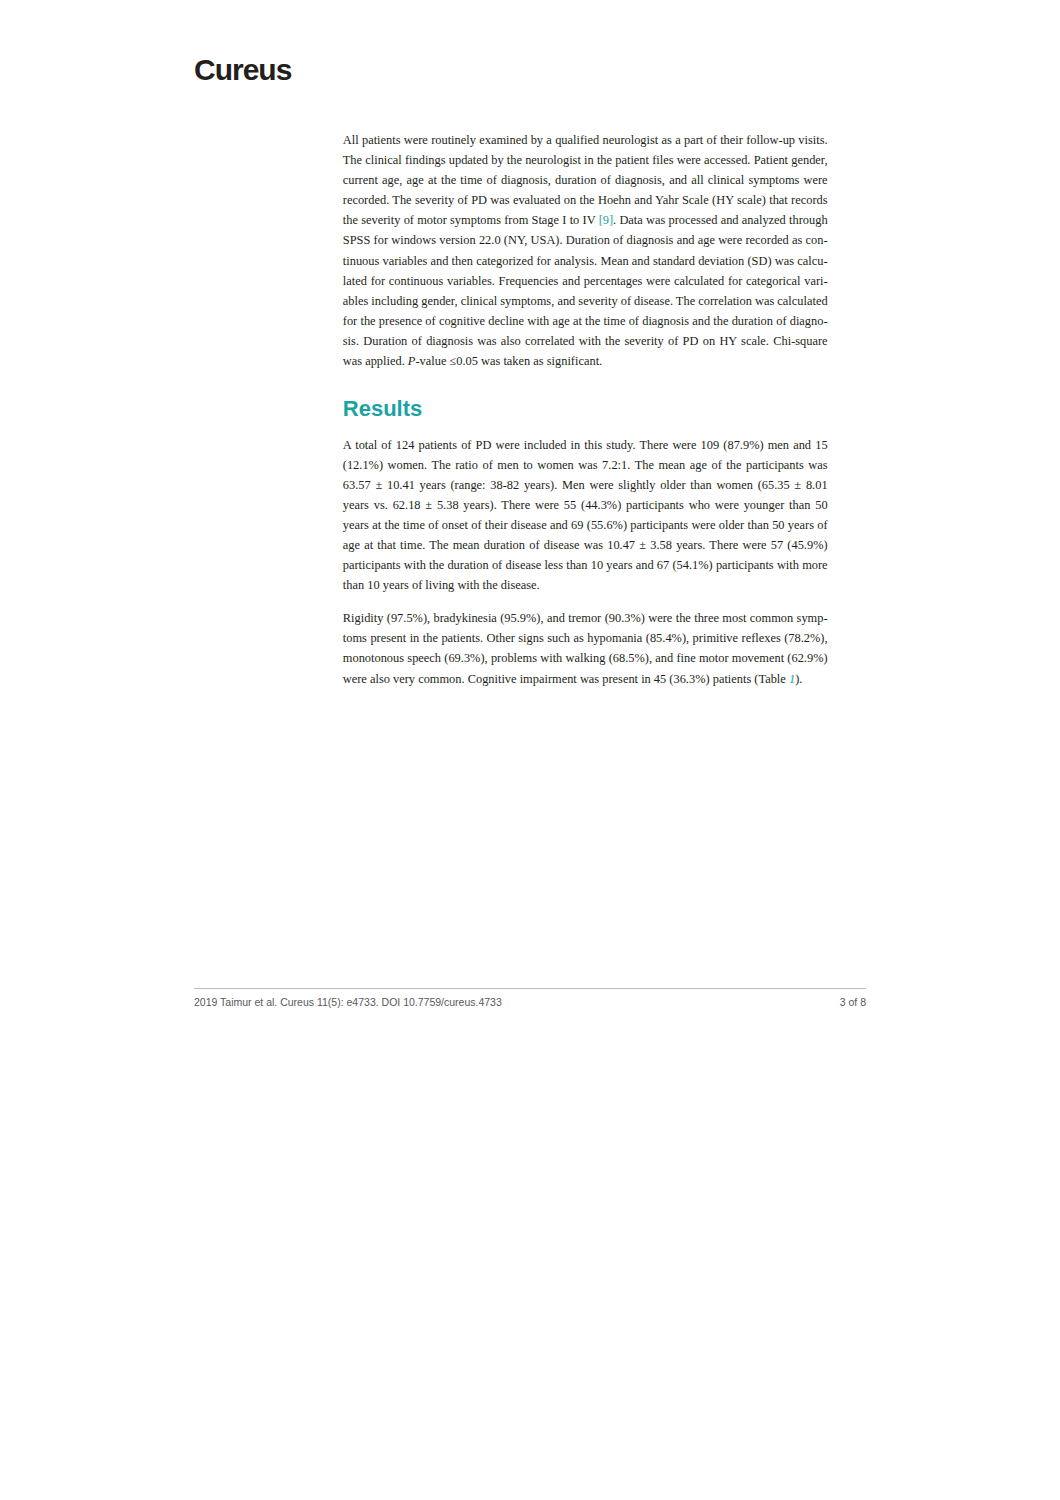Cureus
All patients were routinely examined by a qualified neurologist as a part of their follow-up visits. The clinical findings updated by the neurologist in the patient files were accessed. Patient gender, current age, age at the time of diagnosis, duration of diagnosis, and all clinical symptoms were recorded. The severity of PD was evaluated on the Hoehn and Yahr Scale (HY scale) that records the severity of motor symptoms from Stage I to IV [9]. Data was processed and analyzed through SPSS for windows version 22.0 (NY, USA). Duration of diagnosis and age were recorded as continuous variables and then categorized for analysis. Mean and standard deviation (SD) was calculated for continuous variables. Frequencies and percentages were calculated for categorical variables including gender, clinical symptoms, and severity of disease. The correlation was calculated for the presence of cognitive decline with age at the time of diagnosis and the duration of diagnosis. Duration of diagnosis was also correlated with the severity of PD on HY scale. Chi-square was applied. P-value ≤0.05 was taken as significant.
Results
A total of 124 patients of PD were included in this study. There were 109 (87.9%) men and 15 (12.1%) women. The ratio of men to women was 7.2:1. The mean age of the participants was 63.57 ± 10.41 years (range: 38-82 years). Men were slightly older than women (65.35 ± 8.01 years vs. 62.18 ± 5.38 years). There were 55 (44.3%) participants who were younger than 50 years at the time of onset of their disease and 69 (55.6%) participants were older than 50 years of age at that time. The mean duration of disease was 10.47 ± 3.58 years. There were 57 (45.9%) participants with the duration of disease less than 10 years and 67 (54.1%) participants with more than 10 years of living with the disease.
Rigidity (97.5%), bradykinesia (95.9%), and tremor (90.3%) were the three most common symptoms present in the patients. Other signs such as hypomania (85.4%), primitive reflexes (78.2%), monotonous speech (69.3%), problems with walking (68.5%), and fine motor movement (62.9%) were also very common. Cognitive impairment was present in 45 (36.3%) patients (Table 1).
2019 Taimur et al. Cureus 11(5): e4733. DOI 10.7759/cureus.4733 3 of 8